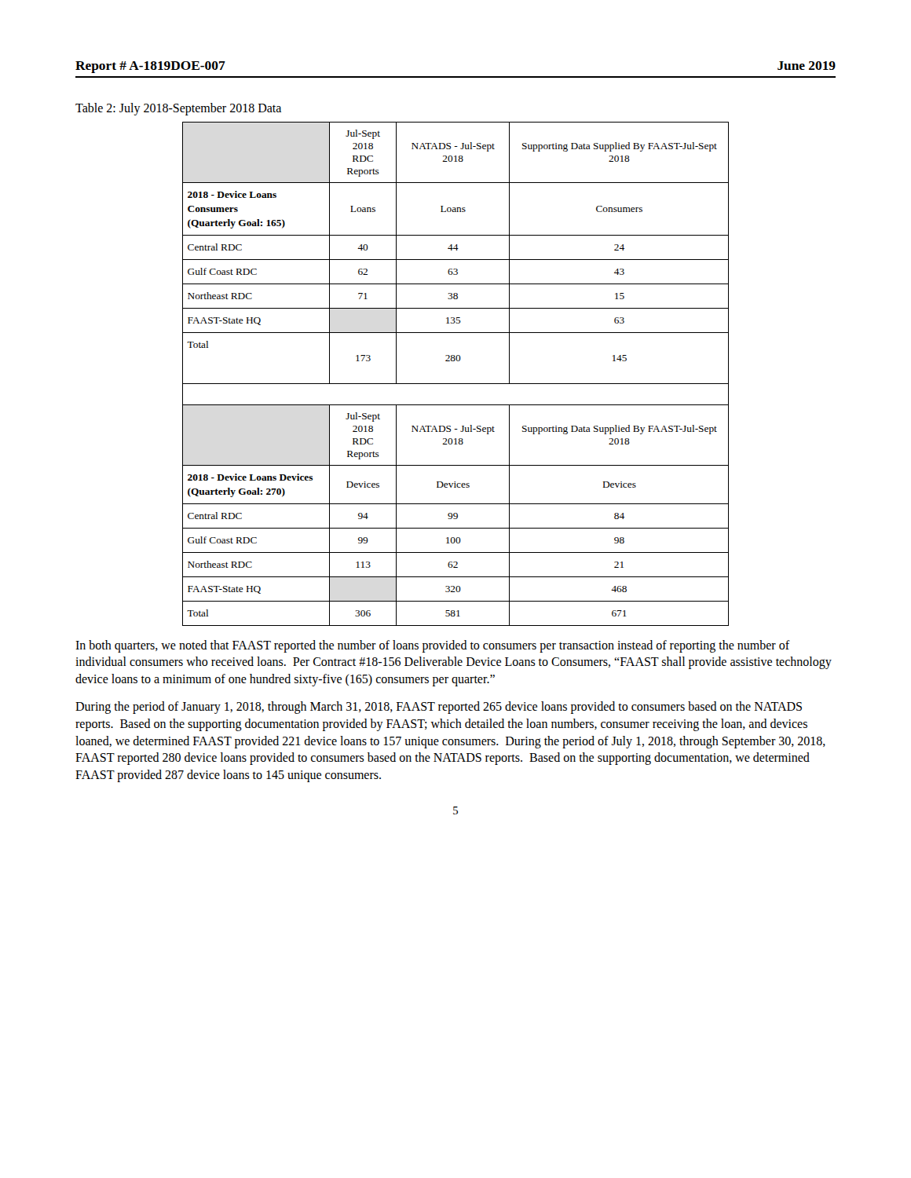Report # A-1819DOE-007 June 2019
Table 2: July 2018-September 2018 Data
| | Jul-Sept 2018 RDC Reports | NATADS - Jul-Sept 2018 | Supporting Data Supplied By FAAST-Jul-Sept 2018 |
| 2018 - Device Loans Consumers (Quarterly Goal: 165) | Loans | Loans | Consumers |
| Central RDC | 40 | 44 | 24 |
| Gulf Coast RDC | 62 | 63 | 43 |
| Northeast RDC | 71 | 38 | 15 |
| FAAST-State HQ | | 135 | 63 |
| Total | 173 | 280 | 145 |
| | Jul-Sept 2018 RDC Reports | NATADS - Jul-Sept 2018 | Supporting Data Supplied By FAAST-Jul-Sept 2018 |
| 2018 - Device Loans Devices (Quarterly Goal: 270) | Devices | Devices | Devices |
| Central RDC | 94 | 99 | 84 |
| Gulf Coast RDC | 99 | 100 | 98 |
| Northeast RDC | 113 | 62 | 21 |
| FAAST-State HQ | | 320 | 468 |
| Total | 306 | 581 | 671 |
In both quarters, we noted that FAAST reported the number of loans provided to consumers per transaction instead of reporting the number of individual consumers who received loans. Per Contract #18-156 Deliverable Device Loans to Consumers, “FAAST shall provide assistive technology device loans to a minimum of one hundred sixty-five (165) consumers per quarter.”
During the period of January 1, 2018, through March 31, 2018, FAAST reported 265 device loans provided to consumers based on the NATADS reports. Based on the supporting documentation provided by FAAST; which detailed the loan numbers, consumer receiving the loan, and devices loaned, we determined FAAST provided 221 device loans to 157 unique consumers. During the period of July 1, 2018, through September 30, 2018, FAAST reported 280 device loans provided to consumers based on the NATADS reports. Based on the supporting documentation, we determined FAAST provided 287 device loans to 145 unique consumers.
5